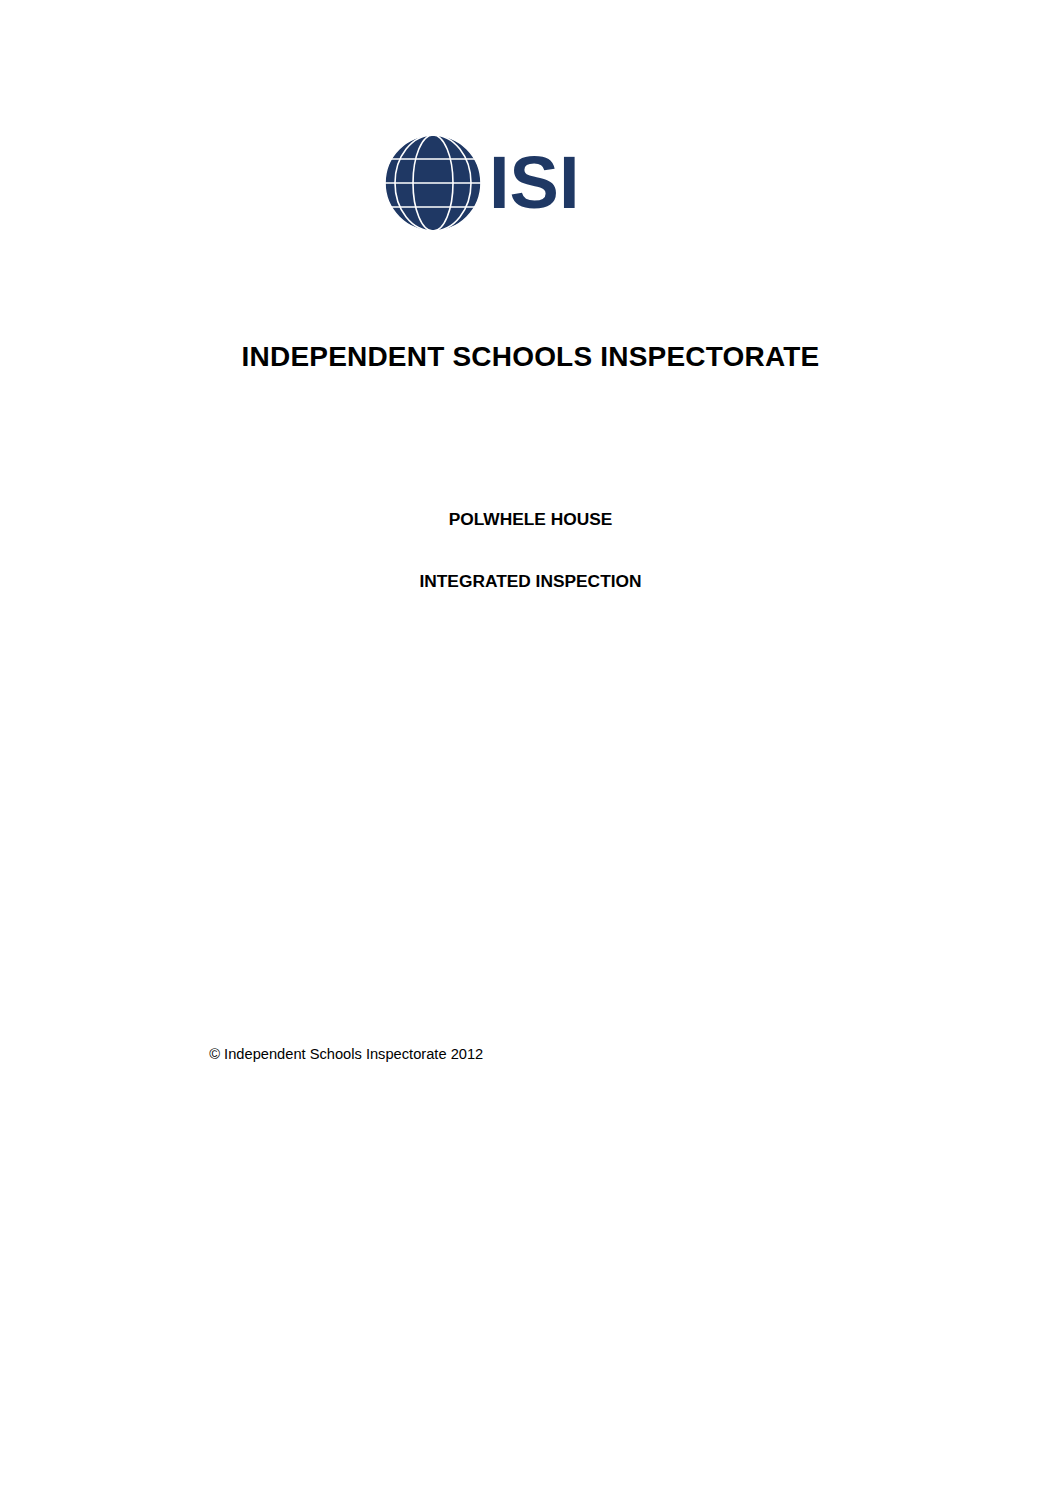ISI
INDEPENDENT SCHOOLS INSPECTORATE
POLWHELE HOUSE
INTEGRATED INSPECTION
© Independent Schools Inspectorate 2012